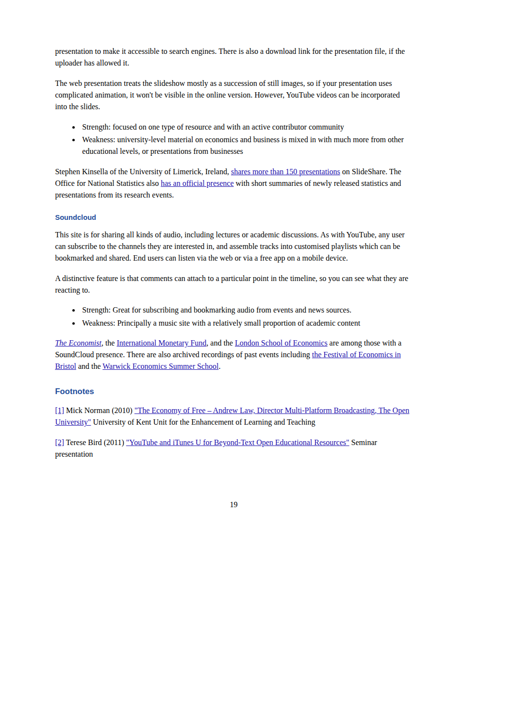presentation to make it accessible to search engines. There is also a download link for the presentation file, if the uploader has allowed it.
The web presentation treats the slideshow mostly as a succession of still images, so if your presentation uses complicated animation, it won't be visible in the online version. However, YouTube videos can be incorporated into the slides.
Strength: focused on one type of resource and with an active contributor community
Weakness: university-level material on economics and business is mixed in with much more from other educational levels, or presentations from businesses
Stephen Kinsella of the University of Limerick, Ireland, shares more than 150 presentations on SlideShare. The Office for National Statistics also has an official presence with short summaries of newly released statistics and presentations from its research events.
Soundcloud
This site is for sharing all kinds of audio, including lectures or academic discussions. As with YouTube, any user can subscribe to the channels they are interested in, and assemble tracks into customised playlists which can be bookmarked and shared. End users can listen via the web or via a free app on a mobile device.
A distinctive feature is that comments can attach to a particular point in the timeline, so you can see what they are reacting to.
Strength: Great for subscribing and bookmarking audio from events and news sources.
Weakness: Principally a music site with a relatively small proportion of academic content
The Economist, the International Monetary Fund, and the London School of Economics are among those with a SoundCloud presence. There are also archived recordings of past events including the Festival of Economics in Bristol and the Warwick Economics Summer School.
Footnotes
[1] Mick Norman (2010) "The Economy of Free – Andrew Law, Director Multi-Platform Broadcasting, The Open University" University of Kent Unit for the Enhancement of Learning and Teaching
[2] Terese Bird (2011) "YouTube and iTunes U for Beyond-Text Open Educational Resources" Seminar presentation
19